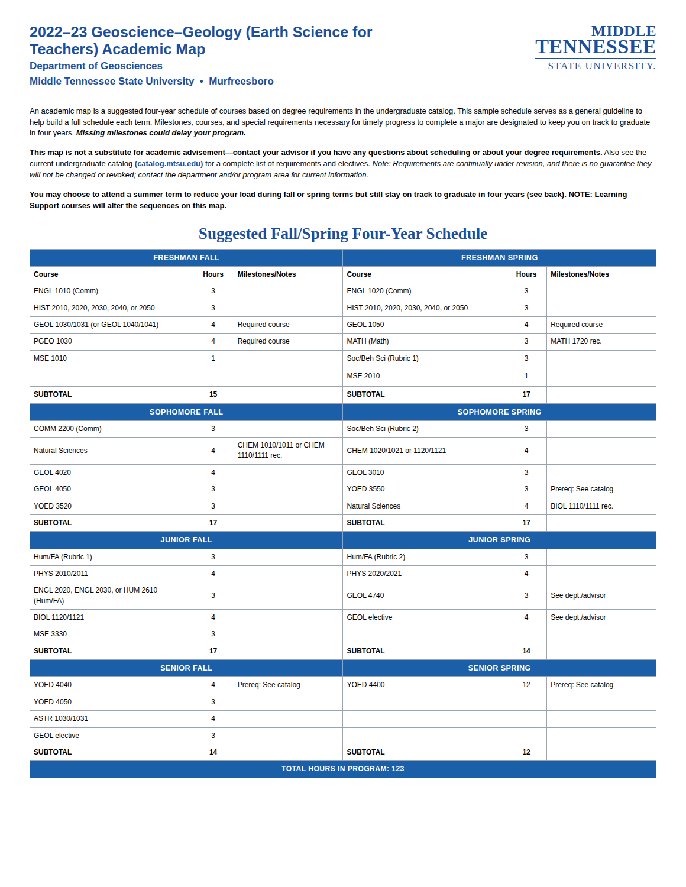2022–23 Geoscience–Geology (Earth Science for Teachers) Academic Map
Department of Geosciences
Middle Tennessee State University • Murfreesboro
MIDDLE TENNESSEE STATE UNIVERSITY.
An academic map is a suggested four-year schedule of courses based on degree requirements in the undergraduate catalog. This sample schedule serves as a general guideline to help build a full schedule each term. Milestones, courses, and special requirements necessary for timely progress to complete a major are designated to keep you on track to graduate in four years. Missing milestones could delay your program.
This map is not a substitute for academic advisement—contact your advisor if you have any questions about scheduling or about your degree requirements. Also see the current undergraduate catalog (catalog.mtsu.edu) for a complete list of requirements and electives. Note: Requirements are continually under revision, and there is no guarantee they will not be changed or revoked; contact the department and/or program area for current information.
You may choose to attend a summer term to reduce your load during fall or spring terms but still stay on track to graduate in four years (see back). NOTE: Learning Support courses will alter the sequences on this map.
Suggested Fall/Spring Four-Year Schedule
| FRESHMAN FALL | FRESHMAN SPRING |
| Course | Hours | Milestones/Notes | Course | Hours | Milestones/Notes |
| ENGL 1010 (Comm) | 3 | | ENGL 1020 (Comm) | 3 | |
| HIST 2010, 2020, 2030, 2040, or 2050 | 3 | | HIST 2010, 2020, 2030, 2040, or 2050 | 3 | |
| GEOL 1030/1031 (or GEOL 1040/1041) | 4 | Required course | GEOL 1050 | 4 | Required course |
| PGEO 1030 | 4 | Required course | MATH (Math) | 3 | MATH 1720 rec. |
| MSE 1010 | 1 | | Soc/Beh Sci (Rubric 1) | 3 | |
| | | | MSE 2010 | 1 | |
| SUBTOTAL | 15 | | SUBTOTAL | 17 | |
| SOPHOMORE FALL | SOPHOMORE SPRING |
| COMM 2200 (Comm) | 3 | | Soc/Beh Sci (Rubric 2) | 3 | |
| Natural Sciences | 4 | CHEM 1010/1011 or CHEM 1110/1111 rec. | CHEM 1020/1021 or 1120/1121 | 4 | |
| GEOL 4020 | 4 | | GEOL 3010 | 3 | |
| GEOL 4050 | 3 | | YOED 3550 | 3 | Prereq: See catalog |
| YOED 3520 | 3 | | Natural Sciences | 4 | BIOL 1110/1111 rec. |
| SUBTOTAL | 17 | | SUBTOTAL | 17 | |
| JUNIOR FALL | JUNIOR SPRING |
| Hum/FA (Rubric 1) | 3 | | Hum/FA (Rubric 2) | 3 | |
| PHYS 2010/2011 | 4 | | PHYS 2020/2021 | 4 | |
| ENGL 2020, ENGL 2030, or HUM 2610 (Hum/FA) | 3 | | GEOL 4740 | 3 | See dept./advisor |
| BIOL 1120/1121 | 4 | | GEOL elective | 4 | See dept./advisor |
| MSE 3330 | 3 | | | | |
| SUBTOTAL | 17 | | SUBTOTAL | 14 | |
| SENIOR FALL | SENIOR SPRING |
| YOED 4040 | 4 | Prereq: See catalog | YOED 4400 | 12 | Prereq: See catalog |
| YOED 4050 | 3 | | | | |
| ASTR 1030/1031 | 4 | | | | |
| GEOL elective | 3 | | | | |
| SUBTOTAL | 14 | | SUBTOTAL | 12 | |
| TOTAL HOURS IN PROGRAM: 123 |